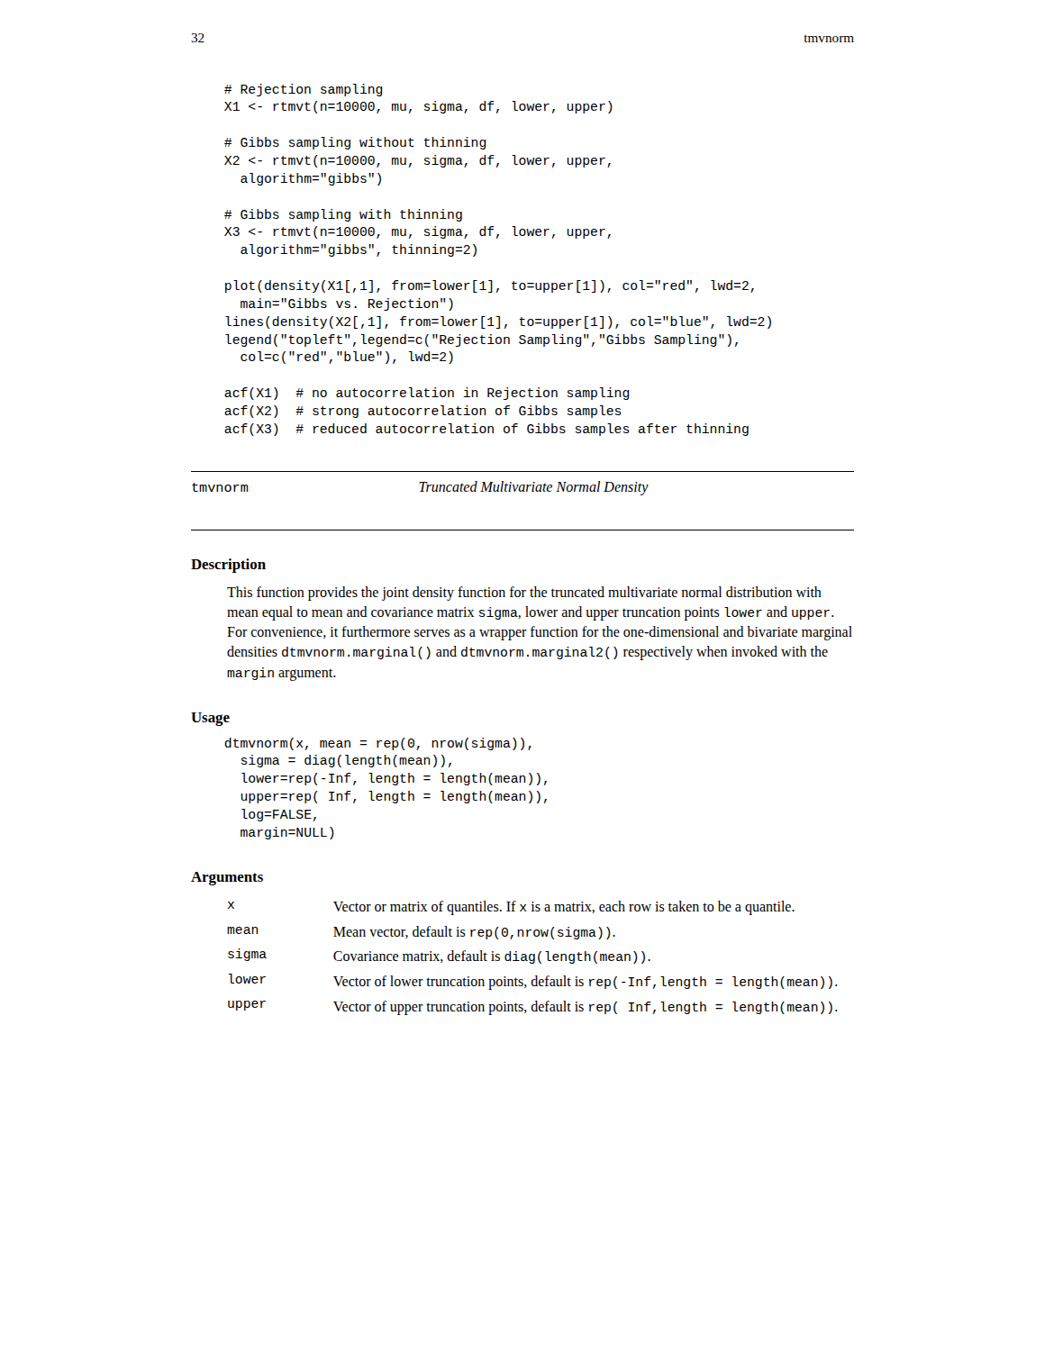32 tmvnorm
# Rejection sampling
X1 <- rtmvt(n=10000, mu, sigma, df, lower, upper)

# Gibbs sampling without thinning
X2 <- rtmvt(n=10000, mu, sigma, df, lower, upper,
  algorithm="gibbs")

# Gibbs sampling with thinning
X3 <- rtmvt(n=10000, mu, sigma, df, lower, upper,
  algorithm="gibbs", thinning=2)

plot(density(X1[,1], from=lower[1], to=upper[1]), col="red", lwd=2,
  main="Gibbs vs. Rejection")
lines(density(X2[,1], from=lower[1], to=upper[1]), col="blue", lwd=2)
legend("topleft",legend=c("Rejection Sampling","Gibbs Sampling"),
  col=c("red","blue"), lwd=2)

acf(X1)  # no autocorrelation in Rejection sampling
acf(X2)  # strong autocorrelation of Gibbs samples
acf(X3)  # reduced autocorrelation of Gibbs samples after thinning
tmvnorm Truncated Multivariate Normal Density
Description
This function provides the joint density function for the truncated multivariate normal distribution with mean equal to mean and covariance matrix sigma, lower and upper truncation points lower and upper. For convenience, it furthermore serves as a wrapper function for the one-dimensional and bivariate marginal densities dtmvnorm.marginal() and dtmvnorm.marginal2() respectively when invoked with the margin argument.
Usage
dtmvnorm(x, mean = rep(0, nrow(sigma)),
  sigma = diag(length(mean)),
  lower=rep(-Inf, length = length(mean)),
  upper=rep( Inf, length = length(mean)),
  log=FALSE,
  margin=NULL)
Arguments
| x | Vector or matrix of quantiles. If x is a matrix, each row is taken to be a quantile. |
| mean | Mean vector, default is rep(0,nrow(sigma)) . |
| sigma | Covariance matrix, default is diag(length(mean)) . |
| lower | Vector of lower truncation points, default is rep(-Inf,length = length(mean)) . |
| upper | Vector of upper truncation points, default is rep( Inf,length = length(mean)) . |